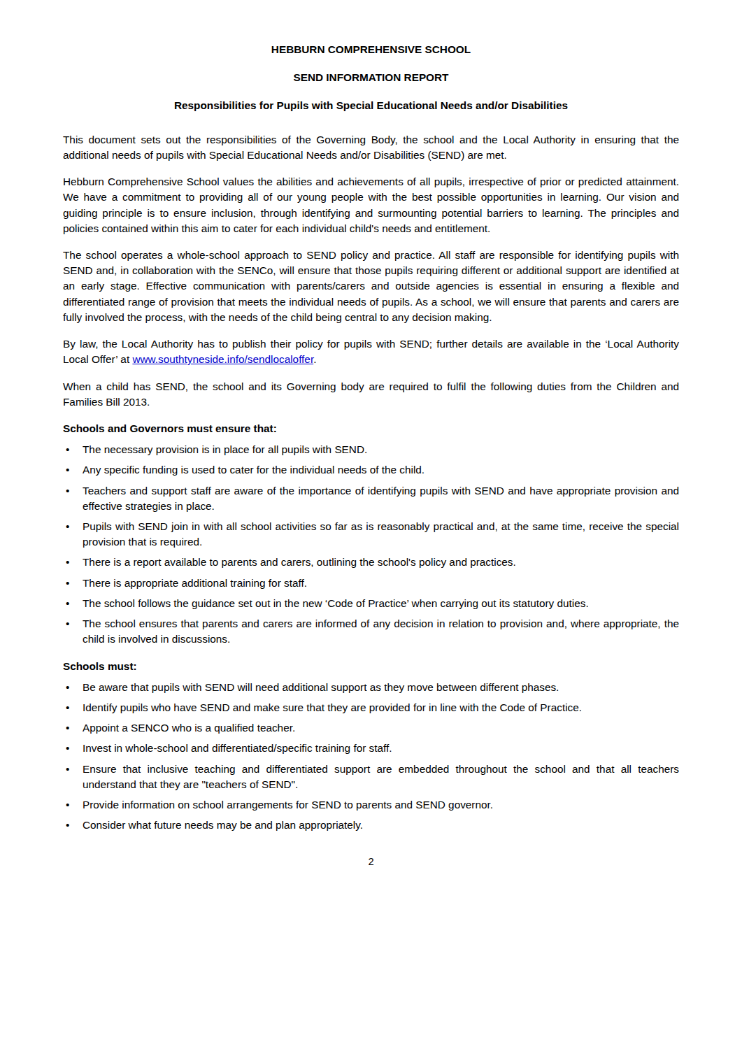HEBBURN COMPREHENSIVE SCHOOL
SEND INFORMATION REPORT
Responsibilities for Pupils with Special Educational Needs and/or Disabilities
This document sets out the responsibilities of the Governing Body, the school and the Local Authority in ensuring that the additional needs of pupils with Special Educational Needs and/or Disabilities (SEND) are met.
Hebburn Comprehensive School values the abilities and achievements of all pupils, irrespective of prior or predicted attainment. We have a commitment to providing all of our young people with the best possible opportunities in learning. Our vision and guiding principle is to ensure inclusion, through identifying and surmounting potential barriers to learning. The principles and policies contained within this aim to cater for each individual child's needs and entitlement.
The school operates a whole-school approach to SEND policy and practice. All staff are responsible for identifying pupils with SEND and, in collaboration with the SENCo, will ensure that those pupils requiring different or additional support are identified at an early stage. Effective communication with parents/carers and outside agencies is essential in ensuring a flexible and differentiated range of provision that meets the individual needs of pupils. As a school, we will ensure that parents and carers are fully involved the process, with the needs of the child being central to any decision making.
By law, the Local Authority has to publish their policy for pupils with SEND; further details are available in the ‘Local Authority Local Offer’ at www.southtyneside.info/sendlocaloffer.
When a child has SEND, the school and its Governing body are required to fulfil the following duties from the Children and Families Bill 2013.
Schools and Governors must ensure that:
The necessary provision is in place for all pupils with SEND.
Any specific funding is used to cater for the individual needs of the child.
Teachers and support staff are aware of the importance of identifying pupils with SEND and have appropriate provision and effective strategies in place.
Pupils with SEND join in with all school activities so far as is reasonably practical and, at the same time, receive the special provision that is required.
There is a report available to parents and carers, outlining the school's policy and practices.
There is appropriate additional training for staff.
The school follows the guidance set out in the new ‘Code of Practice’ when carrying out its statutory duties.
The school ensures that parents and carers are informed of any decision in relation to provision and, where appropriate, the child is involved in discussions.
Schools must:
Be aware that pupils with SEND will need additional support as they move between different phases.
Identify pupils who have SEND and make sure that they are provided for in line with the Code of Practice.
Appoint a SENCO who is a qualified teacher.
Invest in whole-school and differentiated/specific training for staff.
Ensure that inclusive teaching and differentiated support are embedded throughout the school and that all teachers understand that they are "teachers of SEND".
Provide information on school arrangements for SEND to parents and SEND governor.
Consider what future needs may be and plan appropriately.
2